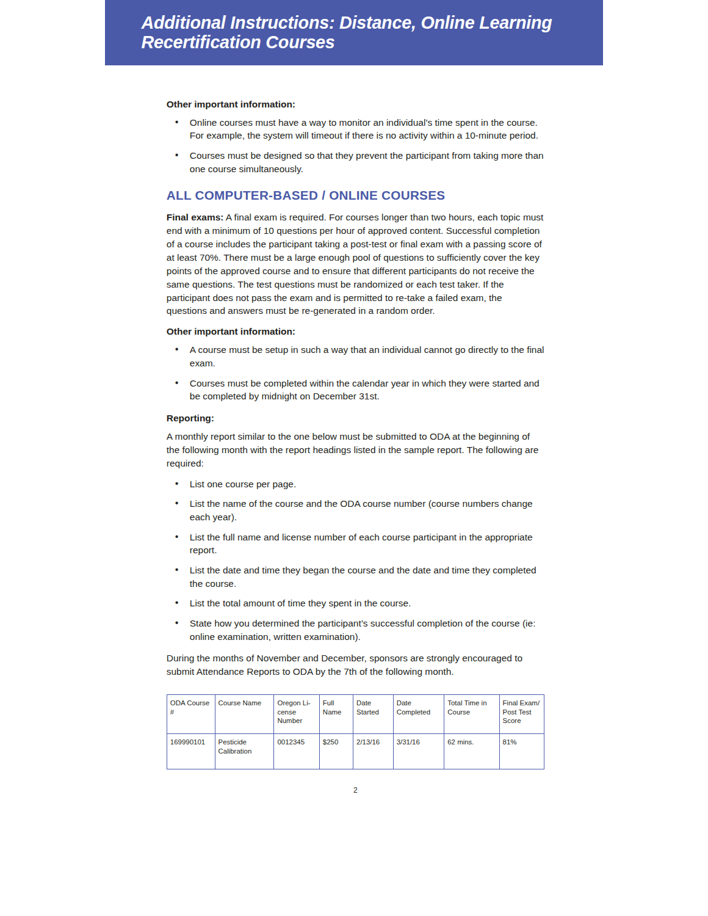Additional Instructions: Distance, Online Learning Recertification Courses
Other important information:
Online courses must have a way to monitor an individual’s time spent in the course. For example, the system will timeout if there is no activity within a 10-minute period.
Courses must be designed so that they prevent the participant from taking more than one course simultaneously.
All Computer-Based / Online Courses
Final exams: A final exam is required. For courses longer than two hours, each topic must end with a minimum of 10 questions per hour of approved content. Successful completion of a course includes the participant taking a post-test or final exam with a passing score of at least 70%. There must be a large enough pool of questions to sufficiently cover the key points of the approved course and to ensure that different participants do not receive the same questions. The test questions must be randomized or each test taker. If the participant does not pass the exam and is permitted to re-take a failed exam, the questions and answers must be re-generated in a random order.
Other important information:
A course must be setup in such a way that an individual cannot go directly to the final exam.
Courses must be completed within the calendar year in which they were started and be completed by midnight on December 31st.
Reporting:
A monthly report similar to the one below must be submitted to ODA at the beginning of the following month with the report headings listed in the sample report. The following are required:
List one course per page.
List the name of the course and the ODA course number (course numbers change each year).
List the full name and license number of each course participant in the appropriate report.
List the date and time they began the course and the date and time they completed the course.
List the total amount of time they spent in the course.
State how you determined the participant’s successful completion of the course (ie: online examination, written examination).
During the months of November and December, sponsors are strongly encouraged to submit Attendance Reports to ODA by the 7th of the following month.
| ODA Course # | Course Name | Oregon Li- cense Number | Full Name | Date Started | Date Completed | Total Time in Course | Final Exam/ Post Test Score |
| --- | --- | --- | --- | --- | --- | --- | --- |
| 169990101 | Pesticide Calibration | 0012345 | $250 | 2/13/16 | 3/31/16 | 62 mins. | 81% |
2